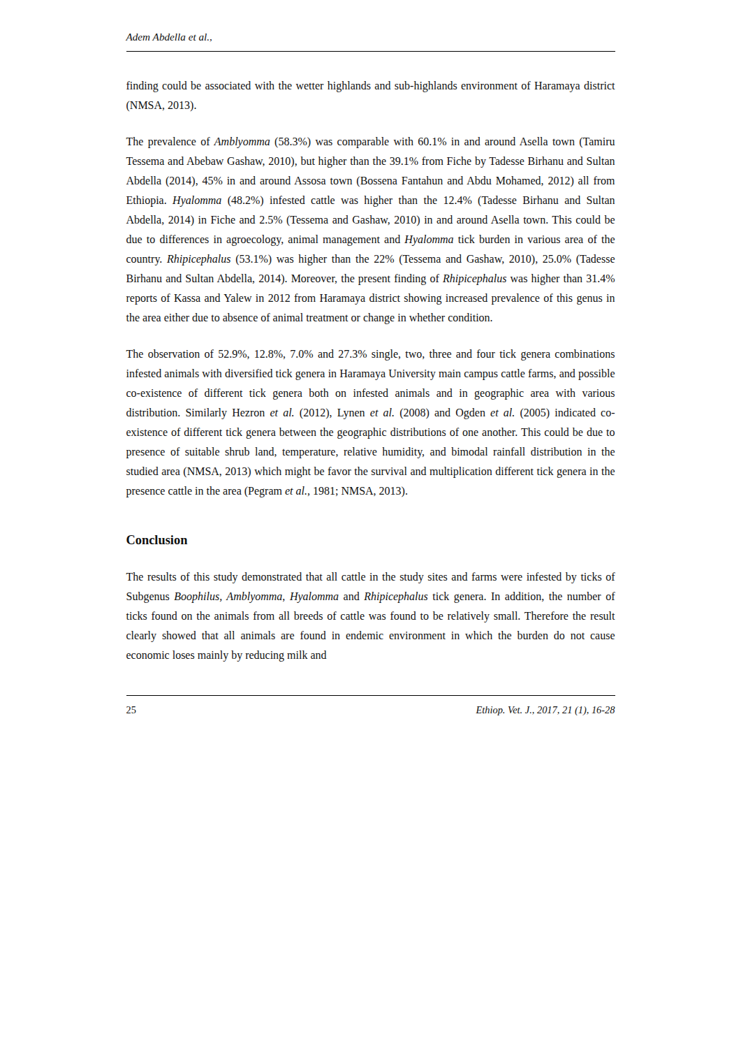Adem Abdella et al.,
finding could be associated with the wetter highlands and sub-highlands environment of Haramaya district (NMSA, 2013).
The prevalence of Amblyomma (58.3%) was comparable with 60.1% in and around Asella town (Tamiru Tessema and Abebaw Gashaw, 2010), but higher than the 39.1% from Fiche by Tadesse Birhanu and Sultan Abdella (2014), 45% in and around Assosa town (Bossena Fantahun and Abdu Mohamed, 2012) all from Ethiopia. Hyalomma (48.2%) infested cattle was higher than the 12.4% (Tadesse Birhanu and Sultan Abdella, 2014) in Fiche and 2.5% (Tessema and Gashaw, 2010) in and around Asella town. This could be due to differences in agroecology, animal management and Hyalomma tick burden in various area of the country. Rhipicephalus (53.1%) was higher than the 22% (Tessema and Gashaw, 2010), 25.0% (Tadesse Birhanu and Sultan Abdella, 2014). Moreover, the present finding of Rhipicephalus was higher than 31.4% reports of Kassa and Yalew in 2012 from Haramaya district showing increased prevalence of this genus in the area either due to absence of animal treatment or change in whether condition.
The observation of 52.9%, 12.8%, 7.0% and 27.3% single, two, three and four tick genera combinations infested animals with diversified tick genera in Haramaya University main campus cattle farms, and possible co-existence of different tick genera both on infested animals and in geographic area with various distribution. Similarly Hezron et al. (2012), Lynen et al. (2008) and Ogden et al. (2005) indicated co-existence of different tick genera between the geographic distributions of one another. This could be due to presence of suitable shrub land, temperature, relative humidity, and bimodal rainfall distribution in the studied area (NMSA, 2013) which might be favor the survival and multiplication different tick genera in the presence cattle in the area (Pegram et al., 1981; NMSA, 2013).
Conclusion
The results of this study demonstrated that all cattle in the study sites and farms were infested by ticks of Subgenus Boophilus, Amblyomma, Hyalomma and Rhipicephalus tick genera. In addition, the number of ticks found on the animals from all breeds of cattle was found to be relatively small. Therefore the result clearly showed that all animals are found in endemic environment in which the burden do not cause economic loses mainly by reducing milk and
25 Ethiop. Vet. J., 2017, 21 (1), 16-28